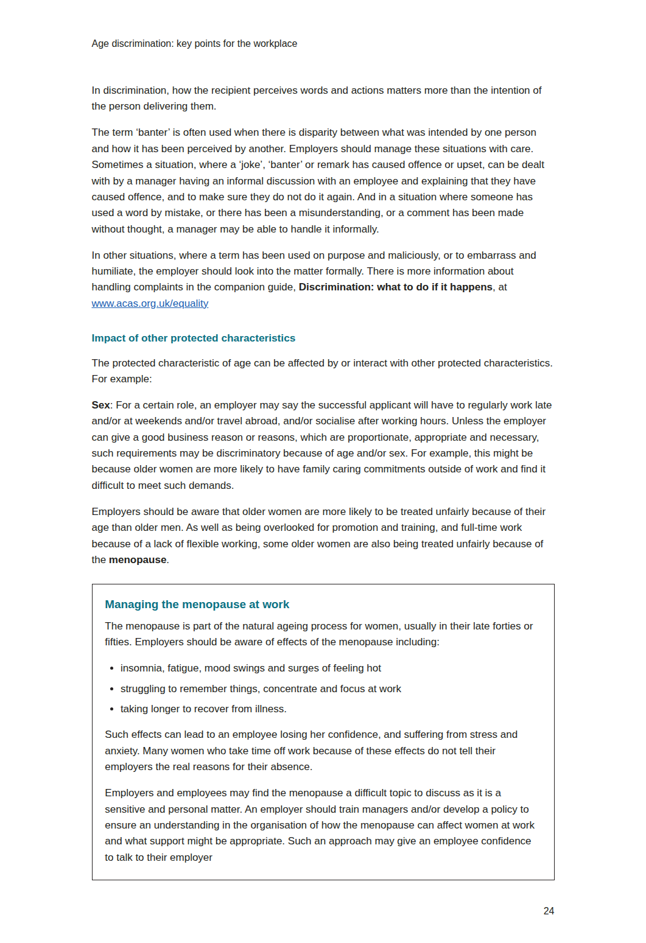Age discrimination: key points for the workplace
In discrimination, how the recipient perceives words and actions matters more than the intention of the person delivering them.
The term ‘banter’ is often used when there is disparity between what was intended by one person and how it has been perceived by another. Employers should manage these situations with care. Sometimes a situation, where a ‘joke’, ‘banter’ or remark has caused offence or upset, can be dealt with by a manager having an informal discussion with an employee and explaining that they have caused offence, and to make sure they do not do it again. And in a situation where someone has used a word by mistake, or there has been a misunderstanding, or a comment has been made without thought, a manager may be able to handle it informally.
In other situations, where a term has been used on purpose and maliciously, or to embarrass and humiliate, the employer should look into the matter formally. There is more information about handling complaints in the companion guide, Discrimination: what to do if it happens, at www.acas.org.uk/equality
Impact of other protected characteristics
The protected characteristic of age can be affected by or interact with other protected characteristics. For example:
Sex: For a certain role, an employer may say the successful applicant will have to regularly work late and/or at weekends and/or travel abroad, and/or socialise after working hours. Unless the employer can give a good business reason or reasons, which are proportionate, appropriate and necessary, such requirements may be discriminatory because of age and/or sex. For example, this might be because older women are more likely to have family caring commitments outside of work and find it difficult to meet such demands.
Employers should be aware that older women are more likely to be treated unfairly because of their age than older men. As well as being overlooked for promotion and training, and full-time work because of a lack of flexible working, some older women are also being treated unfairly because of the menopause.
Managing the menopause at work
The menopause is part of the natural ageing process for women, usually in their late forties or fifties. Employers should be aware of effects of the menopause including:
insomnia, fatigue, mood swings and surges of feeling hot
struggling to remember things, concentrate and focus at work
taking longer to recover from illness.
Such effects can lead to an employee losing her confidence, and suffering from stress and anxiety. Many women who take time off work because of these effects do not tell their employers the real reasons for their absence.
Employers and employees may find the menopause a difficult topic to discuss as it is a sensitive and personal matter. An employer should train managers and/or develop a policy to ensure an understanding in the organisation of how the menopause can affect women at work and what support might be appropriate. Such an approach may give an employee confidence to talk to their employer
24